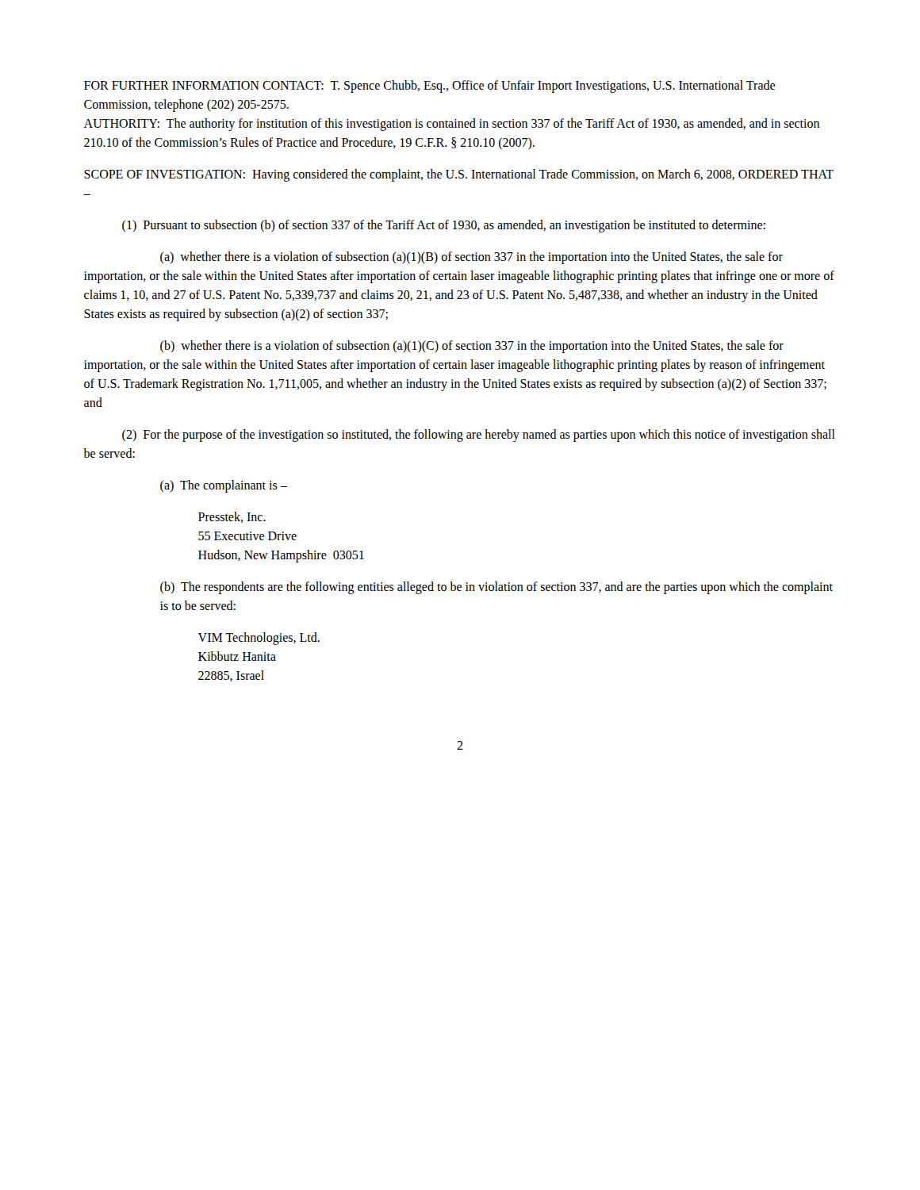FOR FURTHER INFORMATION CONTACT: T. Spence Chubb, Esq., Office of Unfair Import Investigations, U.S. International Trade Commission, telephone (202) 205-2575.
AUTHORITY: The authority for institution of this investigation is contained in section 337 of the Tariff Act of 1930, as amended, and in section 210.10 of the Commission’s Rules of Practice and Procedure, 19 C.F.R. § 210.10 (2007).
SCOPE OF INVESTIGATION: Having considered the complaint, the U.S. International Trade Commission, on March 6, 2008, ORDERED THAT –
(1) Pursuant to subsection (b) of section 337 of the Tariff Act of 1930, as amended, an investigation be instituted to determine:
(a) whether there is a violation of subsection (a)(1)(B) of section 337 in the importation into the United States, the sale for importation, or the sale within the United States after importation of certain laser imageable lithographic printing plates that infringe one or more of claims 1, 10, and 27 of U.S. Patent No. 5,339,737 and claims 20, 21, and 23 of U.S. Patent No. 5,487,338, and whether an industry in the United States exists as required by subsection (a)(2) of section 337;
(b) whether there is a violation of subsection (a)(1)(C) of section 337 in the importation into the United States, the sale for importation, or the sale within the United States after importation of certain laser imageable lithographic printing plates by reason of infringement of U.S. Trademark Registration No. 1,711,005, and whether an industry in the United States exists as required by subsection (a)(2) of Section 337; and
(2) For the purpose of the investigation so instituted, the following are hereby named as parties upon which this notice of investigation shall be served:
(a) The complainant is –
Presstek, Inc.
55 Executive Drive
Hudson, New Hampshire 03051
(b) The respondents are the following entities alleged to be in violation of section 337, and are the parties upon which the complaint is to be served:
VIM Technologies, Ltd.
Kibbutz Hanita
22885, Israel
2